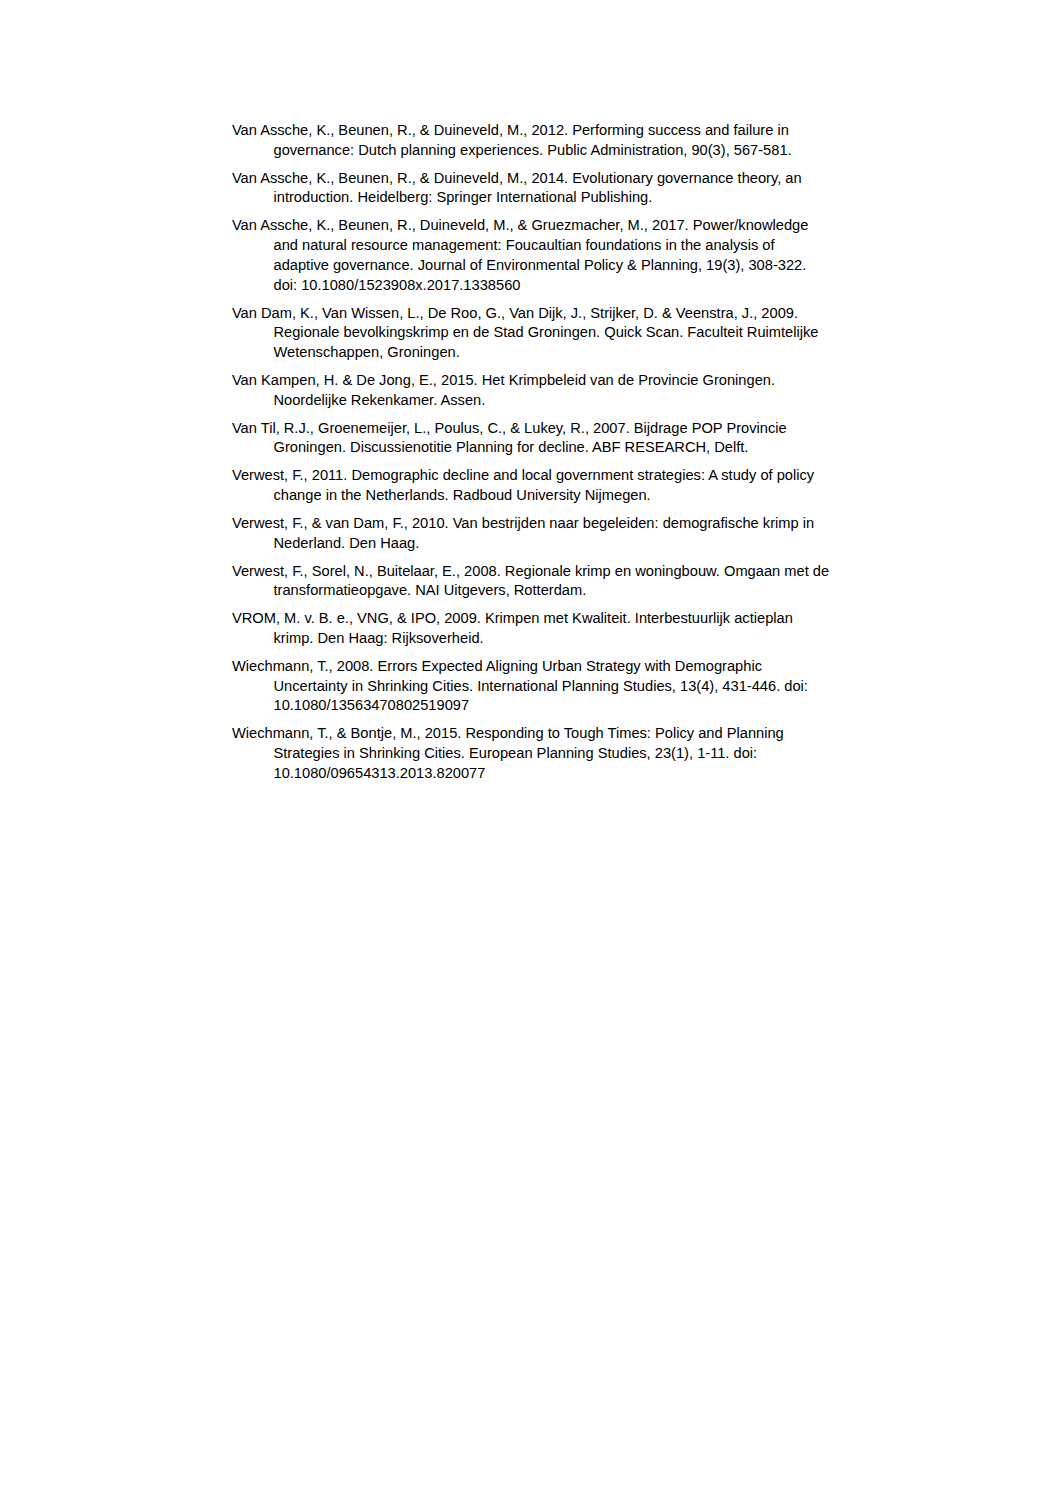Van Assche, K., Beunen, R., & Duineveld, M., 2012. Performing success and failure in governance: Dutch planning experiences. Public Administration, 90(3), 567-581.
Van Assche, K., Beunen, R., & Duineveld, M., 2014. Evolutionary governance theory, an introduction. Heidelberg: Springer International Publishing.
Van Assche, K., Beunen, R., Duineveld, M., & Gruezmacher, M., 2017. Power/knowledge and natural resource management: Foucaultian foundations in the analysis of adaptive governance. Journal of Environmental Policy & Planning, 19(3), 308-322. doi: 10.1080/1523908x.2017.1338560
Van Dam, K., Van Wissen, L., De Roo, G., Van Dijk, J., Strijker, D. & Veenstra, J., 2009. Regionale bevolkingskrimp en de Stad Groningen. Quick Scan. Faculteit Ruimtelijke Wetenschappen, Groningen.
Van Kampen, H. & De Jong, E., 2015. Het Krimpbeleid van de Provincie Groningen. Noordelijke Rekenkamer. Assen.
Van Til, R.J., Groenemeijer, L., Poulus, C., & Lukey, R., 2007. Bijdrage POP Provincie Groningen. Discussienotitie Planning for decline. ABF RESEARCH, Delft.
Verwest, F., 2011. Demographic decline and local government strategies: A study of policy change in the Netherlands. Radboud University Nijmegen.
Verwest, F., & van Dam, F., 2010. Van bestrijden naar begeleiden: demografische krimp in Nederland. Den Haag.
Verwest, F., Sorel, N., Buitelaar, E., 2008. Regionale krimp en woningbouw. Omgaan met de transformatieopgave. NAI Uitgevers, Rotterdam.
VROM, M. v. B. e., VNG, & IPO, 2009. Krimpen met Kwaliteit. Interbestuurlijk actieplan krimp. Den Haag: Rijksoverheid.
Wiechmann, T., 2008. Errors Expected Aligning Urban Strategy with Demographic Uncertainty in Shrinking Cities. International Planning Studies, 13(4), 431-446. doi: 10.1080/13563470802519097
Wiechmann, T., & Bontje, M., 2015. Responding to Tough Times: Policy and Planning Strategies in Shrinking Cities. European Planning Studies, 23(1), 1-11. doi: 10.1080/09654313.2013.820077